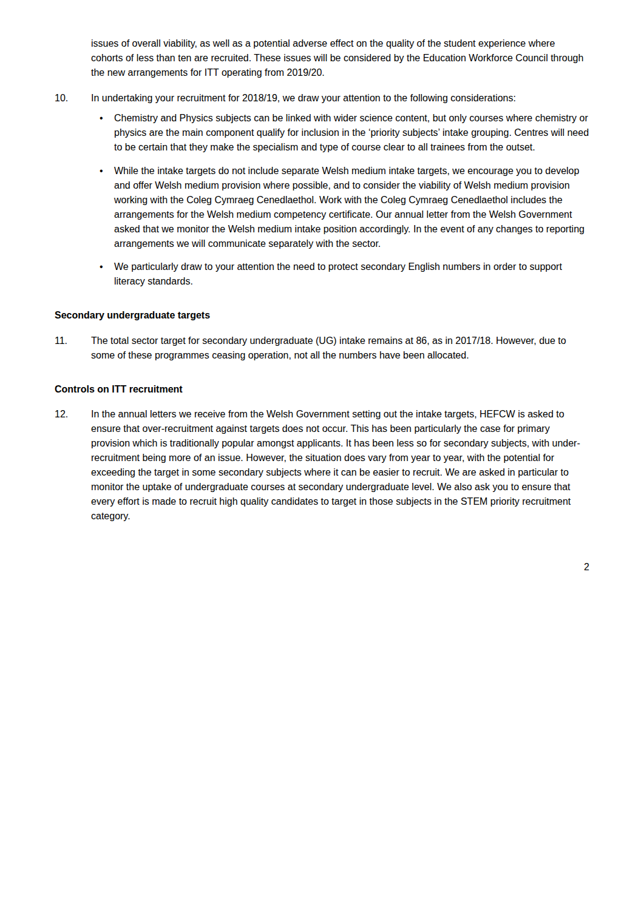issues of overall viability, as well as a potential adverse effect on the quality of the student experience where cohorts of less than ten are recruited. These issues will be considered by the Education Workforce Council through the new arrangements for ITT operating from 2019/20.
10. In undertaking your recruitment for 2018/19, we draw your attention to the following considerations:
Chemistry and Physics subjects can be linked with wider science content, but only courses where chemistry or physics are the main component qualify for inclusion in the ‘priority subjects’ intake grouping. Centres will need to be certain that they make the specialism and type of course clear to all trainees from the outset.
While the intake targets do not include separate Welsh medium intake targets, we encourage you to develop and offer Welsh medium provision where possible, and to consider the viability of Welsh medium provision working with the Coleg Cymraeg Cenedlaethol. Work with the Coleg Cymraeg Cenedlaethol includes the arrangements for the Welsh medium competency certificate. Our annual letter from the Welsh Government asked that we monitor the Welsh medium intake position accordingly. In the event of any changes to reporting arrangements we will communicate separately with the sector.
We particularly draw to your attention the need to protect secondary English numbers in order to support literacy standards.
Secondary undergraduate targets
11. The total sector target for secondary undergraduate (UG) intake remains at 86, as in 2017/18. However, due to some of these programmes ceasing operation, not all the numbers have been allocated.
Controls on ITT recruitment
12. In the annual letters we receive from the Welsh Government setting out the intake targets, HEFCW is asked to ensure that over-recruitment against targets does not occur. This has been particularly the case for primary provision which is traditionally popular amongst applicants. It has been less so for secondary subjects, with under-recruitment being more of an issue. However, the situation does vary from year to year, with the potential for exceeding the target in some secondary subjects where it can be easier to recruit. We are asked in particular to monitor the uptake of undergraduate courses at secondary undergraduate level. We also ask you to ensure that every effort is made to recruit high quality candidates to target in those subjects in the STEM priority recruitment category.
2